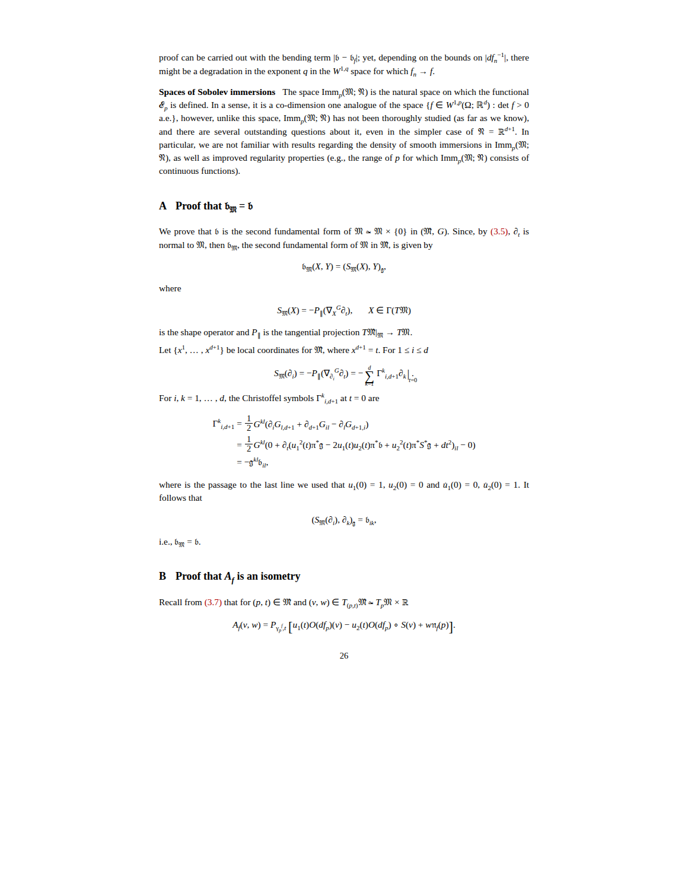proof can be carried out with the bending term |𝔟 − 𝔟f|; yet, depending on the bounds on |dfn−1|, there might be a degradation in the exponent q in the W1,q space for which fn → f.
Spaces of Sobolev immersions The space Immp(𝔐; 𝔑) is the natural space on which the functional ℰp is defined. In a sense, it is a co-dimension one analogue of the space {f ∈ W1,p(Ω; ℝd) : det f > 0 a.e.}, however, unlike this space, Immp(𝔐; 𝔑) has not been thoroughly studied (as far as we know), and there are several outstanding questions about it, even in the simpler case of 𝔑 = ℝd+1. In particular, we are not familiar with results regarding the density of smooth immersions in Immp(𝔐; 𝔑), as well as improved regularity properties (e.g., the range of p for which Immp(𝔐; 𝔑) consists of continuous functions).
A Proof that 𝔟𝔐 = 𝔟
We prove that 𝔟 is the second fundamental form of 𝔐 ≃ 𝔐 × {0} in (𝔐̃, G). Since, by (3.5), ∂t is normal to 𝔐, then 𝔟𝔐, the second fundamental form of 𝔐 in 𝔐̃, is given by
𝔟𝔐(X, Y) = (S𝔐(X), Y)𝔤,
where
S𝔐(X) = −P∥(∇XG∂t), X ∈ Γ(T𝔐)
is the shape operator and P∥ is the tangential projection T𝔐̃|𝔐 → T𝔐.
Let {x1, … , xd+1} be local coordinates for 𝔐̃, where xd+1 = t. For 1 ≤ i ≤ d
S𝔐(∂i) = −P∥(∇∂iG∂t) = −∑dk=1 Γki,d+1∂k|t=0 .
For i, k = 1, … , d, the Christoffel symbols Γki,d+1 at t = 0 are
Γki,d+1 =
12 Gkl(∂iGl,d+1 + ∂d+1Gil − ∂lGd+1,i)
=
12 Gkl(0 + ∂t(u12(t)π*𝔤 − 2u1(t)u2(t)π*𝔟 + u22(t)π*S*𝔤 + dt2)il − 0)
=
−𝔤kl𝔟il,
where is the passage to the last line we used that u1(0) = 1, u2(0) = 0 and u̇1(0) = 0, u̇2(0) = 1. It follows that
(S𝔐(∂i), ∂k)𝔤 = 𝔟ik,
i.e., 𝔟𝔐 = 𝔟.
B Proof that Af is an isometry
Recall from (3.7) that for (p, t) ∈ 𝔐̃ and (v, w) ∈ T(p,t)𝔐̃ ≃ Tp𝔐 × ℝ
Af(v, w) = Pγpf,t [u1(t)O(dfp)(v) − u2(t)O(dfp) ∘ S(v) + w𝔫f(p)].
26